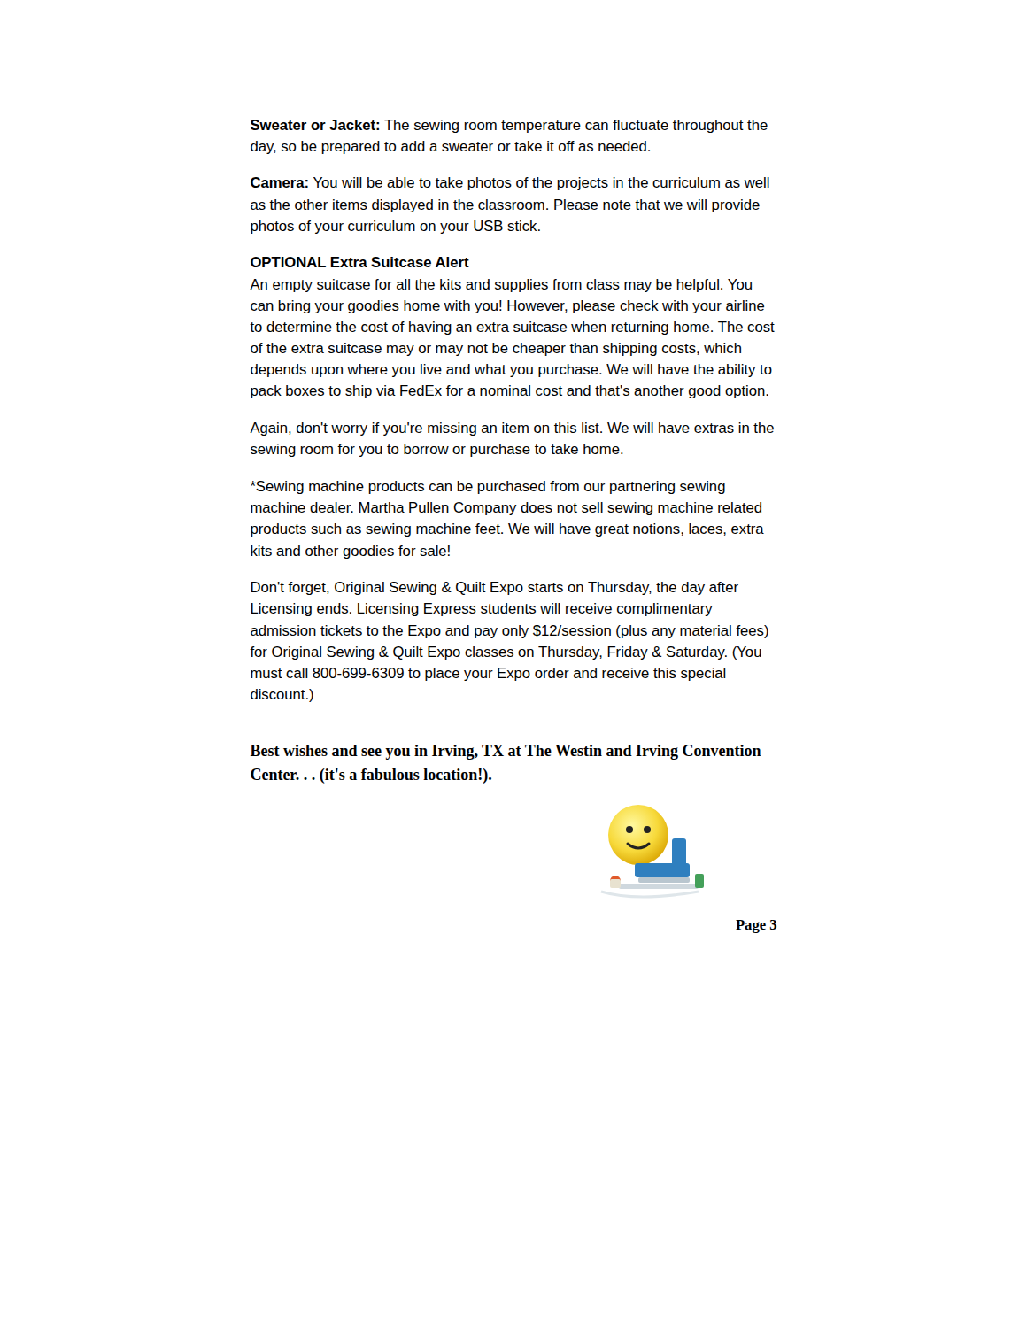Sweater or Jacket: The sewing room temperature can fluctuate throughout the day, so be prepared to add a sweater or take it off as needed.
Camera: You will be able to take photos of the projects in the curriculum as well as the other items displayed in the classroom. Please note that we will provide photos of your curriculum on your USB stick.
OPTIONAL Extra Suitcase Alert
An empty suitcase for all the kits and supplies from class may be helpful. You can bring your goodies home with you! However, please check with your airline to determine the cost of having an extra suitcase when returning home. The cost of the extra suitcase may or may not be cheaper than shipping costs, which depends upon where you live and what you purchase. We will have the ability to pack boxes to ship via FedEx for a nominal cost and that's another good option.
Again, don't worry if you're missing an item on this list. We will have extras in the sewing room for you to borrow or purchase to take home.
*Sewing machine products can be purchased from our partnering sewing machine dealer. Martha Pullen Company does not sell sewing machine related products such as sewing machine feet. We will have great notions, laces, extra kits and other goodies for sale!
Don't forget, Original Sewing & Quilt Expo starts on Thursday, the day after Licensing ends. Licensing Express students will receive complimentary admission tickets to the Expo and pay only $12/session (plus any material fees) for Original Sewing & Quilt Expo classes on Thursday, Friday & Saturday. (You must call 800-699-6309 to place your Expo order and receive this special discount.)
Best wishes and see you in Irving, TX at The Westin and Irving Convention Center. . . (it's a fabulous location!).
Page 3